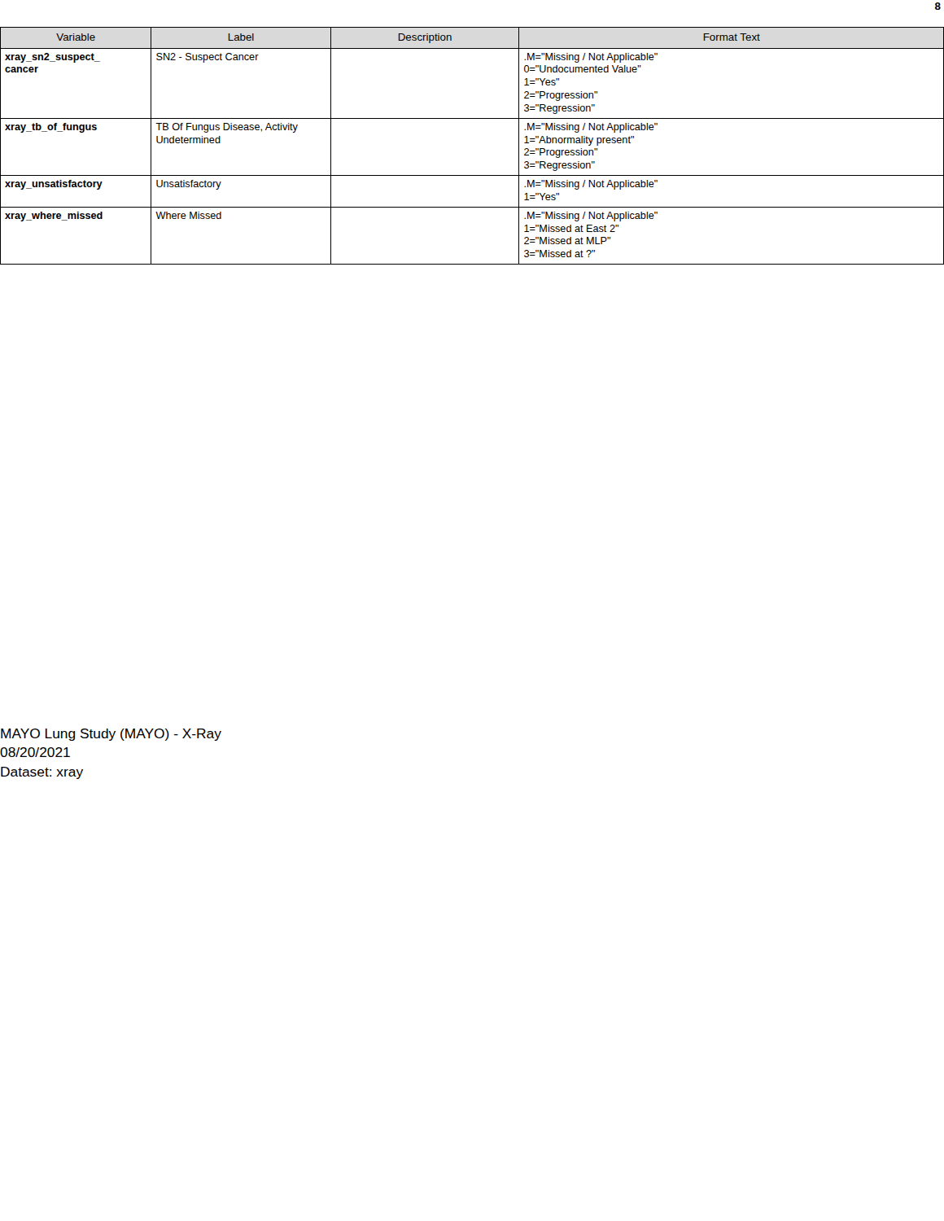8
| Variable | Label | Description | Format Text |
| --- | --- | --- | --- |
| xray_sn2_suspect_ cancer | SN2 - Suspect Cancer | | .M="Missing / Not Applicable" 0="Undocumented Value" 1="Yes" 2="Progression" 3="Regression" |
| xray_tb_of_fungus | TB Of Fungus Disease, Activity Undetermined | | .M="Missing / Not Applicable" 1="Abnormality present" 2="Progression" 3="Regression" |
| xray_unsatisfactory | Unsatisfactory | | .M="Missing / Not Applicable" 1="Yes" |
| xray_where_missed | Where Missed | | .M="Missing / Not Applicable" 1="Missed at East 2" 2="Missed at MLP" 3="Missed at ?" |
MAYO Lung Study (MAYO) - X-Ray
08/20/2021
Dataset: xray